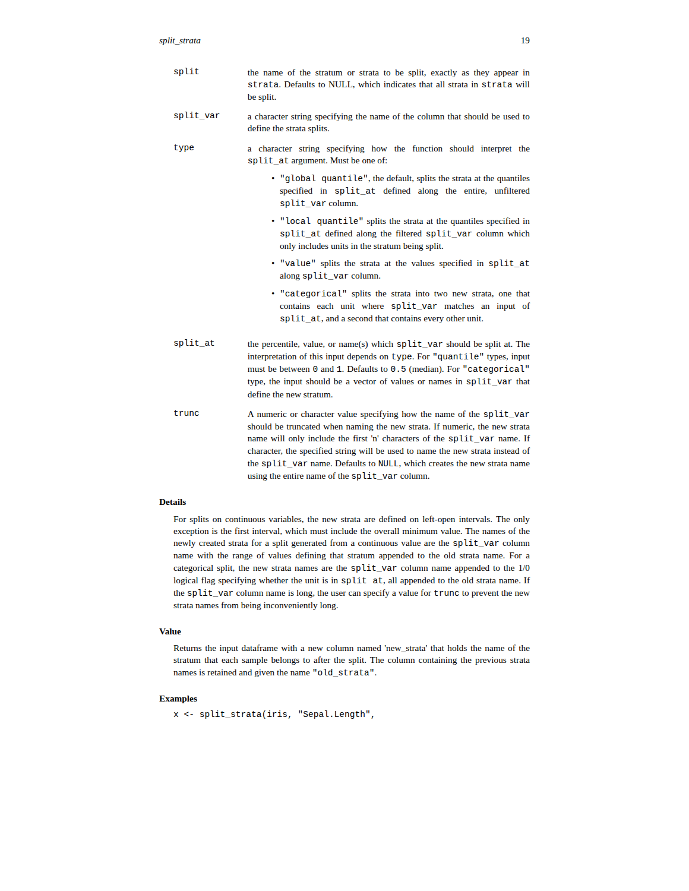split_strata 19
split
the name of the stratum or strata to be split, exactly as they appear in strata. Defaults to NULL, which indicates that all strata in strata will be split.
split_var
a character string specifying the name of the column that should be used to define the strata splits.
type
a character string specifying how the function should interpret the split_at argument. Must be one of:
"global quantile", the default, splits the strata at the quantiles specified in split_at defined along the entire, unfiltered split_var column.
"local quantile" splits the strata at the quantiles specified in split_at defined along the filtered split_var column which only includes units in the stratum being split.
"value" splits the strata at the values specified in split_at along split_var column.
"categorical" splits the strata into two new strata, one that contains each unit where split_var matches an input of split_at, and a second that contains every other unit.
split_at
the percentile, value, or name(s) which split_var should be split at. The interpretation of this input depends on type. For "quantile" types, input must be between 0 and 1. Defaults to 0.5 (median). For "categorical" type, the input should be a vector of values or names in split_var that define the new stratum.
trunc
A numeric or character value specifying how the name of the split_var should be truncated when naming the new strata. If numeric, the new strata name will only include the first 'n' characters of the split_var name. If character, the specified string will be used to name the new strata instead of the split_var name. Defaults to NULL, which creates the new strata name using the entire name of the split_var column.
Details
For splits on continuous variables, the new strata are defined on left-open intervals. The only exception is the first interval, which must include the overall minimum value. The names of the newly created strata for a split generated from a continuous value are the split_var column name with the range of values defining that stratum appended to the old strata name. For a categorical split, the new strata names are the split_var column name appended to the 1/0 logical flag specifying whether the unit is in split at, all appended to the old strata name. If the split_var column name is long, the user can specify a value for trunc to prevent the new strata names from being inconveniently long.
Value
Returns the input dataframe with a new column named 'new_strata' that holds the name of the stratum that each sample belongs to after the split. The column containing the previous strata names is retained and given the name "old_strata".
Examples
x <- split_strata(iris, "Sepal.Length",